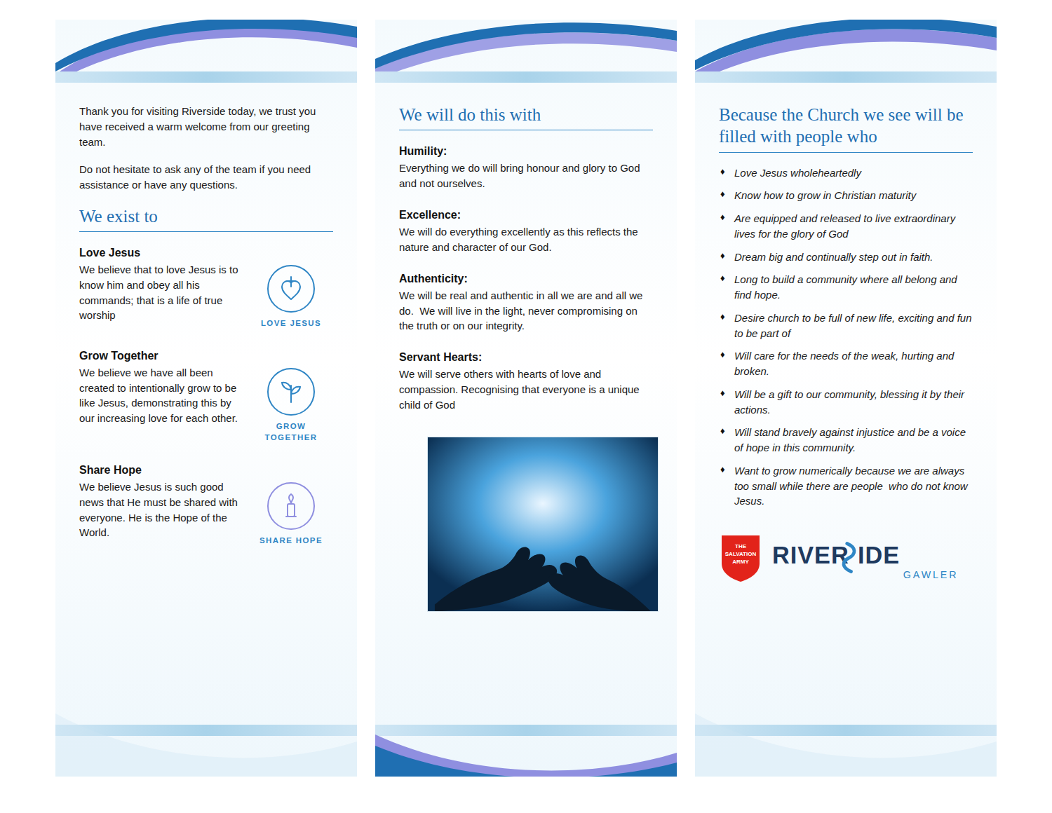Thank you for visiting Riverside today, we trust you have received a warm welcome from our greeting team.
Do not hesitate to ask any of the team if you need assistance or have any questions.
We exist to
Love Jesus
We believe that to love Jesus is to know him and obey all his commands; that is a life of true worship
Love Jesus
Grow Together
We believe we have all been created to intentionally grow to be like Jesus, demonstrating this by our increasing love for each other.
Grow Together
Share Hope
We believe Jesus is such good news that He must be shared with everyone. He is the Hope of the World.
Share Hope
We will do this with
Humility:
Everything we do will bring honour and glory to God and not ourselves.
Excellence:
We will do everything excellently as this reflects the nature and character of our God.
Authenticity:
We will be real and authentic in all we are and all we do. We will live in the light, never compromising on the truth or on our integrity.
Servant Hearts:
We will serve others with hearts of love and compassion. Recognising that everyone is a unique child of God
Because the Church we see will be filled with people who
Love Jesus wholeheartedly
Know how to grow in Christian maturity
Are equipped and released to live extraordinary lives for the glory of God
Dream big and continually step out in faith.
Long to build a community where all belong and find hope.
Desire church to be full of new life, exciting and fun to be part of
Will care for the needs of the weak, hurting and broken.
Will be a gift to our community, blessing it by their actions.
Will stand bravely against injustice and be a voice of hope in this community.
Want to grow numerically because we are always too small while there are people who do not know Jesus.
THE SALVATION ARMY
RIVER IDE GAWLER